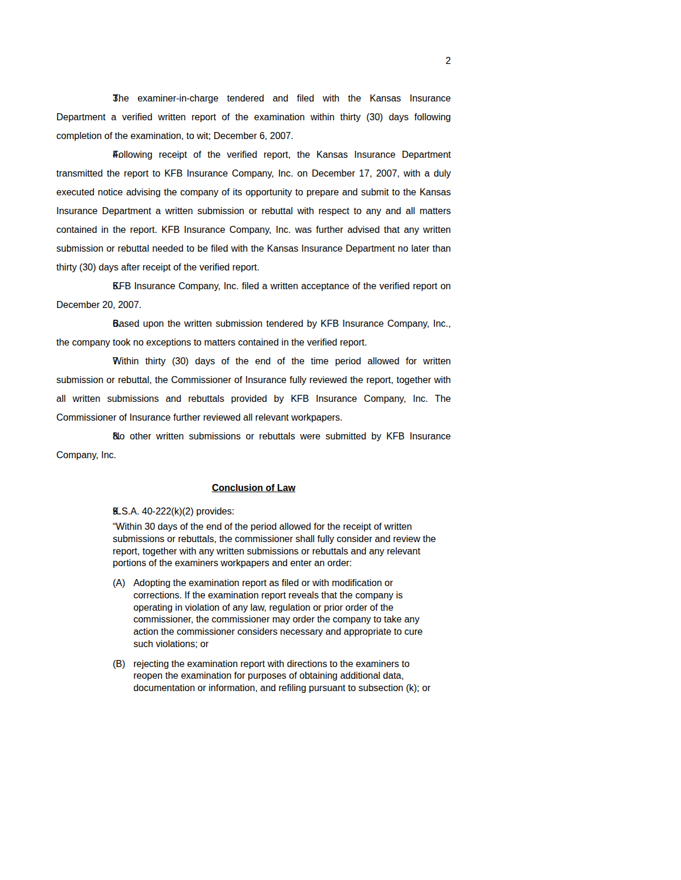2
3. The examiner-in-charge tendered and filed with the Kansas Insurance Department a verified written report of the examination within thirty (30) days following completion of the examination, to wit; December 6, 2007.
4. Following receipt of the verified report, the Kansas Insurance Department transmitted the report to KFB Insurance Company, Inc. on December 17, 2007, with a duly executed notice advising the company of its opportunity to prepare and submit to the Kansas Insurance Department a written submission or rebuttal with respect to any and all matters contained in the report. KFB Insurance Company, Inc. was further advised that any written submission or rebuttal needed to be filed with the Kansas Insurance Department no later than thirty (30) days after receipt of the verified report.
5. KFB Insurance Company, Inc. filed a written acceptance of the verified report on December 20, 2007.
6. Based upon the written submission tendered by KFB Insurance Company, Inc., the company took no exceptions to matters contained in the verified report.
7. Within thirty (30) days of the end of the time period allowed for written submission or rebuttal, the Commissioner of Insurance fully reviewed the report, together with all written submissions and rebuttals provided by KFB Insurance Company, Inc. The Commissioner of Insurance further reviewed all relevant workpapers.
8. No other written submissions or rebuttals were submitted by KFB Insurance Company, Inc.
Conclusion of Law
9. K.S.A. 40-222(k)(2) provides:
“Within 30 days of the end of the period allowed for the receipt of written submissions or rebuttals, the commissioner shall fully consider and review the report, together with any written submissions or rebuttals and any relevant portions of the examiners workpapers and enter an order:
(A) Adopting the examination report as filed or with modification or corrections. If the examination report reveals that the company is operating in violation of any law, regulation or prior order of the commissioner, the commissioner may order the company to take any action the commissioner considers necessary and appropriate to cure such violations; or
(B) rejecting the examination report with directions to the examiners to reopen the examination for purposes of obtaining additional data, documentation or information, and refiling pursuant to subsection (k); or